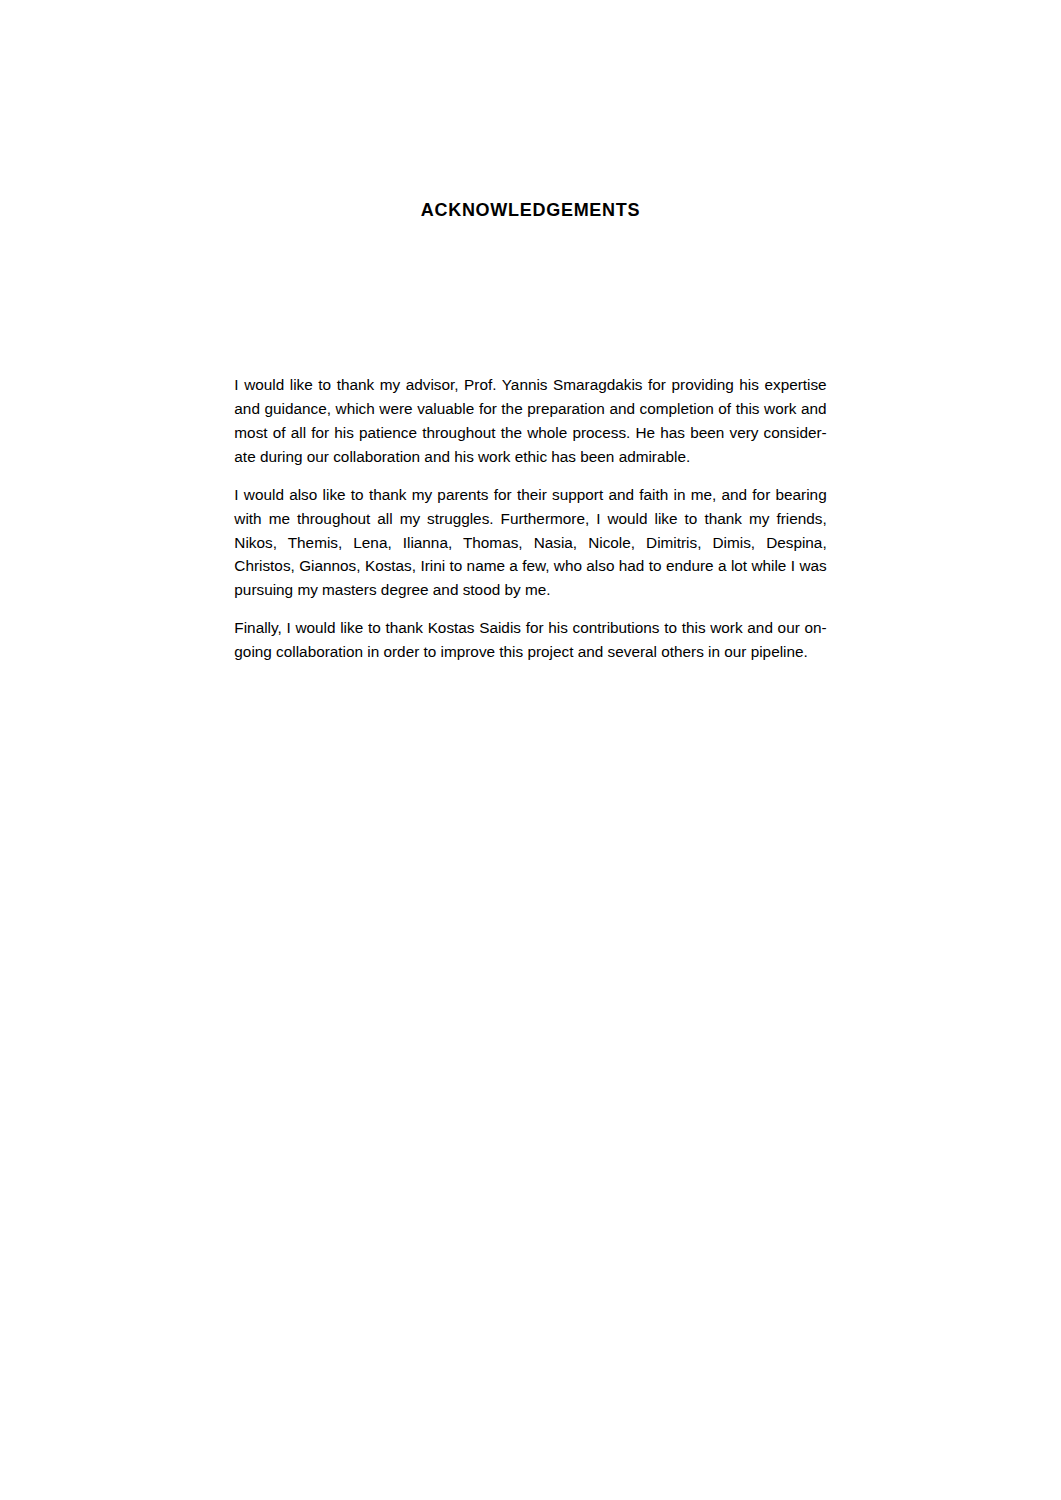ACKNOWLEDGEMENTS
I would like to thank my advisor, Prof. Yannis Smaragdakis for providing his expertise and guidance, which were valuable for the preparation and completion of this work and most of all for his patience throughout the whole process. He has been very considerate during our collaboration and his work ethic has been admirable.
I would also like to thank my parents for their support and faith in me, and for bearing with me throughout all my struggles. Furthermore, I would like to thank my friends, Nikos, Themis, Lena, Ilianna, Thomas, Nasia, Nicole, Dimitris, Dimis, Despina, Christos, Giannos, Kostas, Irini to name a few, who also had to endure a lot while I was pursuing my masters degree and stood by me.
Finally, I would like to thank Kostas Saidis for his contributions to this work and our ongoing collaboration in order to improve this project and several others in our pipeline.